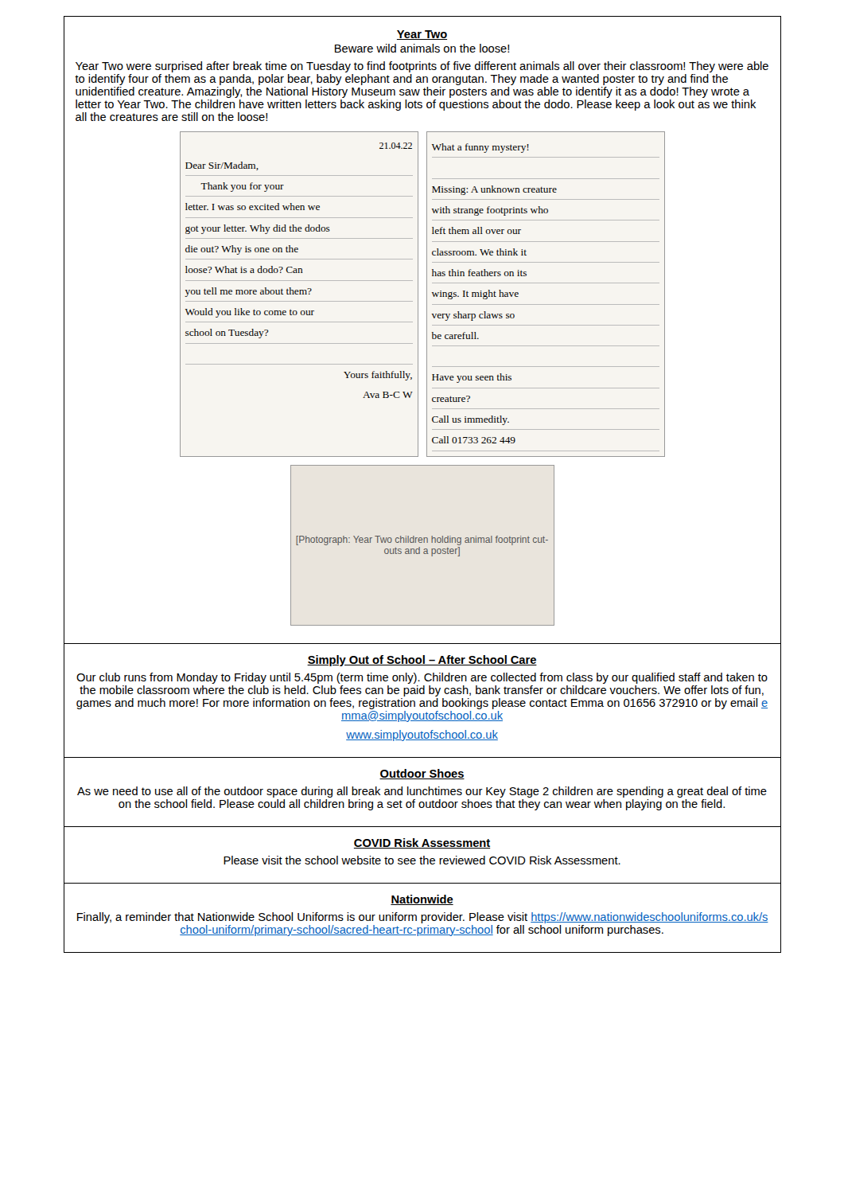Year Two
Beware wild animals on the loose!
Year Two were surprised after break time on Tuesday to find footprints of five different animals all over their classroom! They were able to identify four of them as a panda, polar bear, baby elephant and an orangutan. They made a wanted poster to try and find the unidentified creature. Amazingly, the National History Museum saw their posters and was able to identify it as a dodo! They wrote a letter to Year Two. The children have written letters back asking lots of questions about the dodo. Please keep a look out as we think all the creatures are still on the loose!
21.04.22
Dear Sir/Madam,
Thank you for your
letter. I was so excited when we
got your letter. Why did the dodos
die out? Why is one on the
loose? What is a dodo? Can
you tell me more about them?
Would you like to come to our
school on Tuesday?
Yours faithfully,
Ava B-C W
What a funny mystery!
Missing: A unknown creature
with strange footprints who
left them all over our
classroom. We think it
has thin feathers on its
wings. It might have
very sharp claws so
be carefull.
Have you seen this
creature?
Call us immeditly.
Call 01733 262 449
[Photograph: Year Two children holding animal footprint cut-outs and a poster]
Simply Out of School – After School Care
Our club runs from Monday to Friday until 5.45pm (term time only). Children are collected from class by our qualified staff and taken to the mobile classroom where the club is held. Club fees can be paid by cash, bank transfer or childcare vouchers. We offer lots of fun, games and much more! For more information on fees, registration and bookings please contact Emma on 01656 372910 or by email emma@simplyoutofschool.co.uk
www.simplyoutofschool.co.uk
Outdoor Shoes
As we need to use all of the outdoor space during all break and lunchtimes our Key Stage 2 children are spending a great deal of time on the school field. Please could all children bring a set of outdoor shoes that they can wear when playing on the field.
COVID Risk Assessment
Please visit the school website to see the reviewed COVID Risk Assessment.
Nationwide
Finally, a reminder that Nationwide School Uniforms is our uniform provider. Please visit https://www.nationwideschooluniforms.co.uk/school-uniform/primary-school/sacred-heart-rc-primary-school for all school uniform purchases.